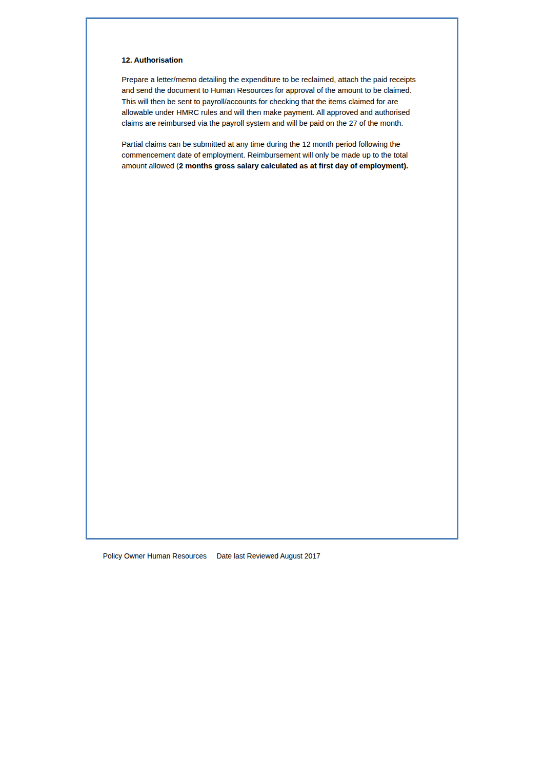12. Authorisation
Prepare a letter/memo detailing the expenditure to be reclaimed, attach the paid receipts and send the document to Human Resources for approval of the amount to be claimed. This will then be sent to payroll/accounts for checking that the items claimed for are allowable under HMRC rules and will then make payment. All approved and authorised claims are reimbursed via the payroll system and will be paid on the 27 of the month.
Partial claims can be submitted at any time during the 12 month period following the commencement date of employment. Reimbursement will only be made up to the total amount allowed (2 months gross salary calculated as at first day of employment).
Policy Owner Human Resources Date last Reviewed August 2017